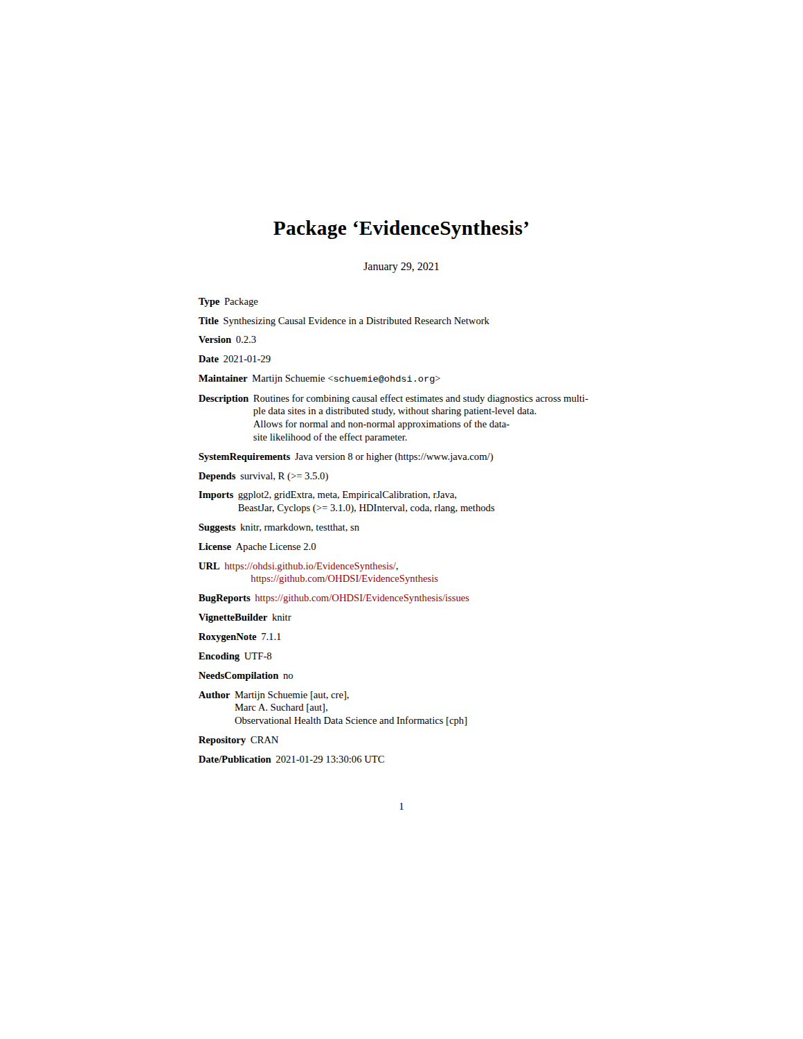Package ‘EvidenceSynthesis’
January 29, 2021
Type
Package
Title
Synthesizing Causal Evidence in a Distributed Research Network
Version
0.2.3
Date
2021-01-29
Maintainer
Martijn Schuemie <schuemie@ohdsi.org>
Description
Routines for combining causal effect estimates and study diagnostics across multi-
ple data sites in a distributed study, without sharing patient-level data.
Allows for normal and non-normal approximations of the data-
site likelihood of the effect parameter.
SystemRequirements
Java version 8 or higher (https://www.java.com/)
Depends
survival, R (>= 3.5.0)
Imports
ggplot2, gridExtra, meta, EmpiricalCalibration, rJava,
BeastJar, Cyclops (>= 3.1.0), HDInterval, coda, rlang, methods
Suggests
knitr, rmarkdown, testthat, sn
License
Apache License 2.0
URL
https://ohdsi.github.io/EvidenceSynthesis/, https://github.com/OHDSI/EvidenceSynthesis
BugReports
https://github.com/OHDSI/EvidenceSynthesis/issues
VignetteBuilder
knitr
RoxygenNote
7.1.1
Encoding
UTF-8
NeedsCompilation
no
Author
Martijn Schuemie [aut, cre],
Marc A. Suchard [aut],
Observational Health Data Science and Informatics [cph]
Repository
CRAN
Date/Publication
2021-01-29 13:30:06 UTC
1